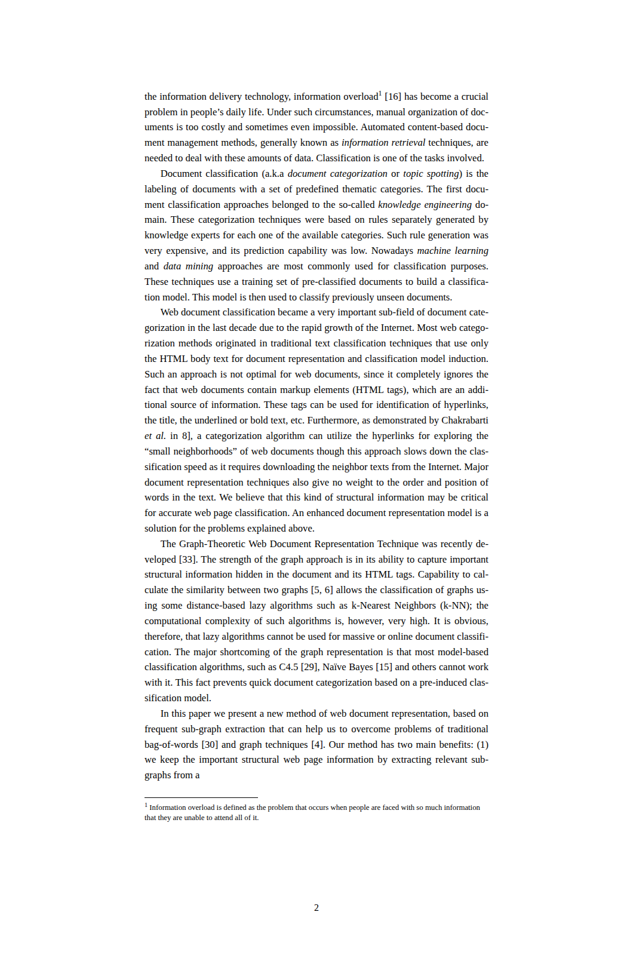the information delivery technology, information overload1 [16] has become a crucial problem in people’s daily life. Under such circumstances, manual organization of documents is too costly and sometimes even impossible. Automated content-based document management methods, generally known as information retrieval techniques, are needed to deal with these amounts of data. Classification is one of the tasks involved.
Document classification (a.k.a document categorization or topic spotting) is the labeling of documents with a set of predefined thematic categories. The first document classification approaches belonged to the so-called knowledge engineering domain. These categorization techniques were based on rules separately generated by knowledge experts for each one of the available categories. Such rule generation was very expensive, and its prediction capability was low. Nowadays machine learning and data mining approaches are most commonly used for classification purposes. These techniques use a training set of pre-classified documents to build a classification model. This model is then used to classify previously unseen documents.
Web document classification became a very important sub-field of document categorization in the last decade due to the rapid growth of the Internet. Most web categorization methods originated in traditional text classification techniques that use only the HTML body text for document representation and classification model induction. Such an approach is not optimal for web documents, since it completely ignores the fact that web documents contain markup elements (HTML tags), which are an additional source of information. These tags can be used for identification of hyperlinks, the title, the underlined or bold text, etc. Furthermore, as demonstrated by Chakrabarti et al. in 8], a categorization algorithm can utilize the hyperlinks for exploring the “small neighborhoods” of web documents though this approach slows down the classification speed as it requires downloading the neighbor texts from the Internet. Major document representation techniques also give no weight to the order and position of words in the text. We believe that this kind of structural information may be critical for accurate web page classification. An enhanced document representation model is a solution for the problems explained above.
The Graph-Theoretic Web Document Representation Technique was recently developed [33]. The strength of the graph approach is in its ability to capture important structural information hidden in the document and its HTML tags. Capability to calculate the similarity between two graphs [5, 6] allows the classification of graphs using some distance-based lazy algorithms such as k-Nearest Neighbors (k-NN); the computational complexity of such algorithms is, however, very high. It is obvious, therefore, that lazy algorithms cannot be used for massive or online document classification. The major shortcoming of the graph representation is that most model-based classification algorithms, such as C4.5 [29], Naïve Bayes [15] and others cannot work with it. This fact prevents quick document categorization based on a pre-induced classification model.
In this paper we present a new method of web document representation, based on frequent sub-graph extraction that can help us to overcome problems of traditional bag-of-words [30] and graph techniques [4]. Our method has two main benefits: (1) we keep the important structural web page information by extracting relevant sub-graphs from a
1 Information overload is defined as the problem that occurs when people are faced with so much information that they are unable to attend all of it.
2